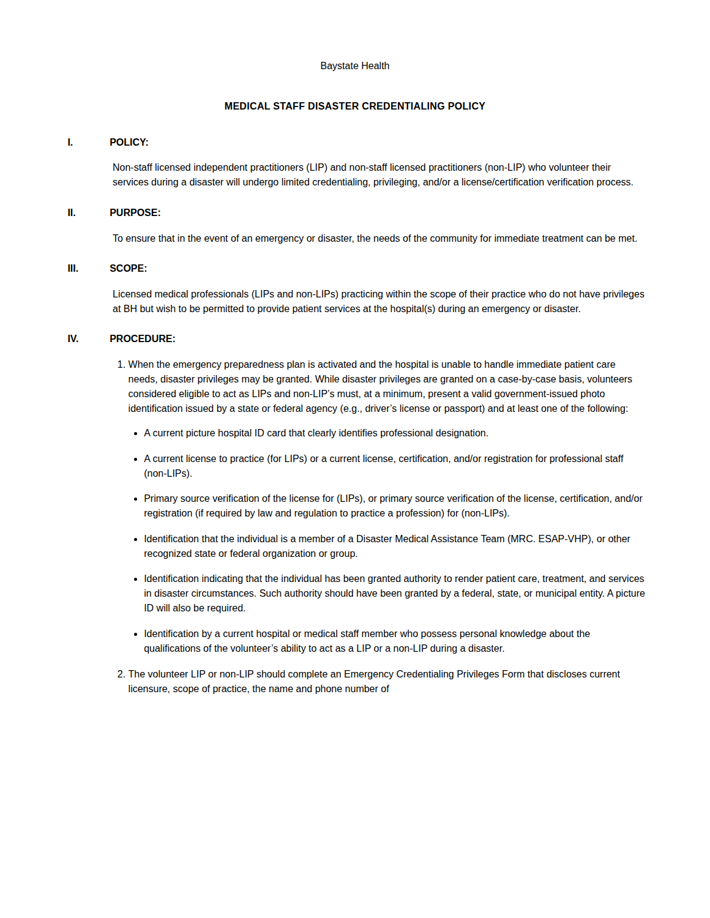Baystate Health
MEDICAL STAFF DISASTER CREDENTIALING POLICY
I. POLICY:
Non-staff licensed independent practitioners (LIP) and non-staff licensed practitioners (non-LIP) who volunteer their services during a disaster will undergo limited credentialing, privileging, and/or a license/certification verification process.
II. PURPOSE:
To ensure that in the event of an emergency or disaster, the needs of the community for immediate treatment can be met.
III. SCOPE:
Licensed medical professionals (LIPs and non-LIPs) practicing within the scope of their practice who do not have privileges at BH but wish to be permitted to provide patient services at the hospital(s) during an emergency or disaster.
IV. PROCEDURE:
When the emergency preparedness plan is activated and the hospital is unable to handle immediate patient care needs, disaster privileges may be granted. While disaster privileges are granted on a case-by-case basis, volunteers considered eligible to act as LIPs and non-LIP’s must, at a minimum, present a valid government-issued photo identification issued by a state or federal agency (e.g., driver’s license or passport) and at least one of the following:
A current picture hospital ID card that clearly identifies professional designation.
A current license to practice (for LIPs) or a current license, certification, and/or registration for professional staff (non-LIPs).
Primary source verification of the license for (LIPs), or primary source verification of the license, certification, and/or registration (if required by law and regulation to practice a profession) for (non-LIPs).
Identification that the individual is a member of a Disaster Medical Assistance Team (MRC. ESAP-VHP), or other recognized state or federal organization or group.
Identification indicating that the individual has been granted authority to render patient care, treatment, and services in disaster circumstances. Such authority should have been granted by a federal, state, or municipal entity. A picture ID will also be required.
Identification by a current hospital or medical staff member who possess personal knowledge about the qualifications of the volunteer’s ability to act as a LIP or a non-LIP during a disaster.
The volunteer LIP or non-LIP should complete an Emergency Credentialing Privileges Form that discloses current licensure, scope of practice, the name and phone number of